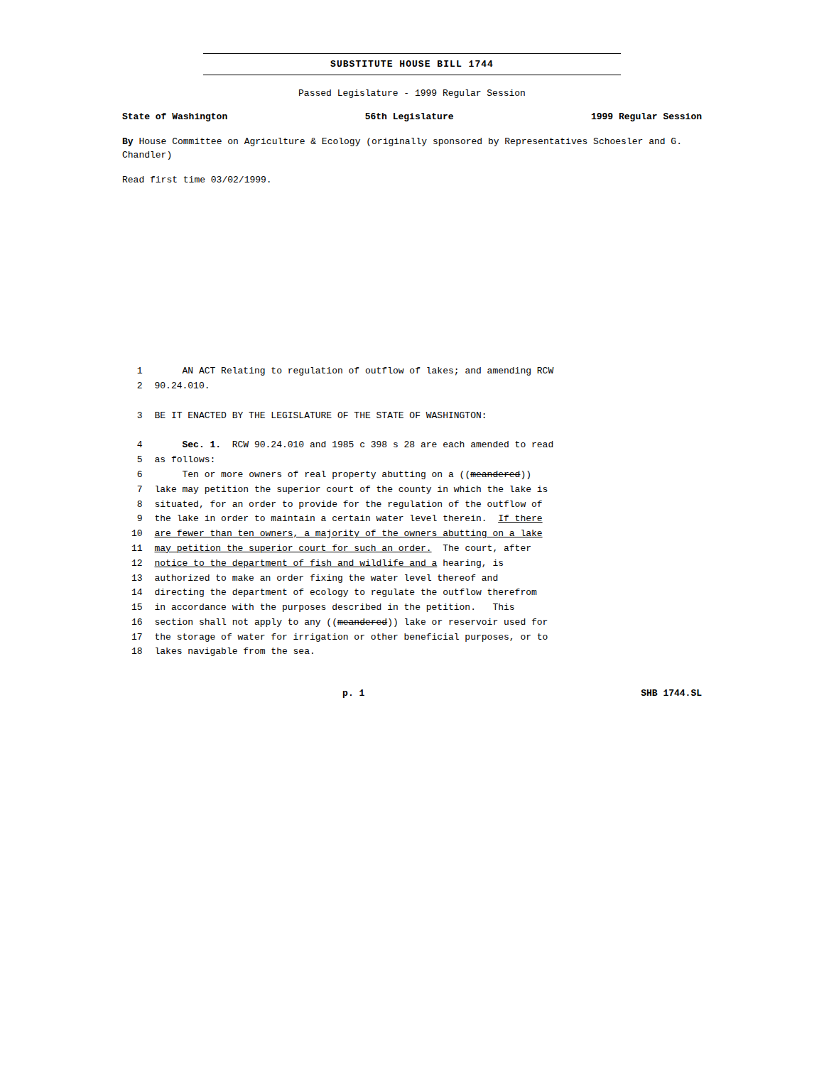SUBSTITUTE HOUSE BILL 1744
Passed Legislature - 1999 Regular Session
State of Washington 56th Legislature 1999 Regular Session
By House Committee on Agriculture & Ecology (originally sponsored by Representatives Schoesler and G. Chandler)
Read first time 03/02/1999.
AN ACT Relating to regulation of outflow of lakes; and amending RCW
90.24.010.
BE IT ENACTED BY THE LEGISLATURE OF THE STATE OF WASHINGTON:
Sec. 1. RCW 90.24.010 and 1985 c 398 s 28 are each amended to read
as follows:
Ten or more owners of real property abutting on a ((meandered))
lake may petition the superior court of the county in which the lake is
situated, for an order to provide for the regulation of the outflow of
the lake in order to maintain a certain water level therein. If there
are fewer than ten owners, a majority of the owners abutting on a lake
may petition the superior court for such an order. The court, after
notice to the department of fish and wildlife and a hearing, is
authorized to make an order fixing the water level thereof and
directing the department of ecology to regulate the outflow therefrom
in accordance with the purposes described in the petition. This
section shall not apply to any ((meandered)) lake or reservoir used for
the storage of water for irrigation or other beneficial purposes, or to
lakes navigable from the sea.
p. 1 SHB 1744.SL